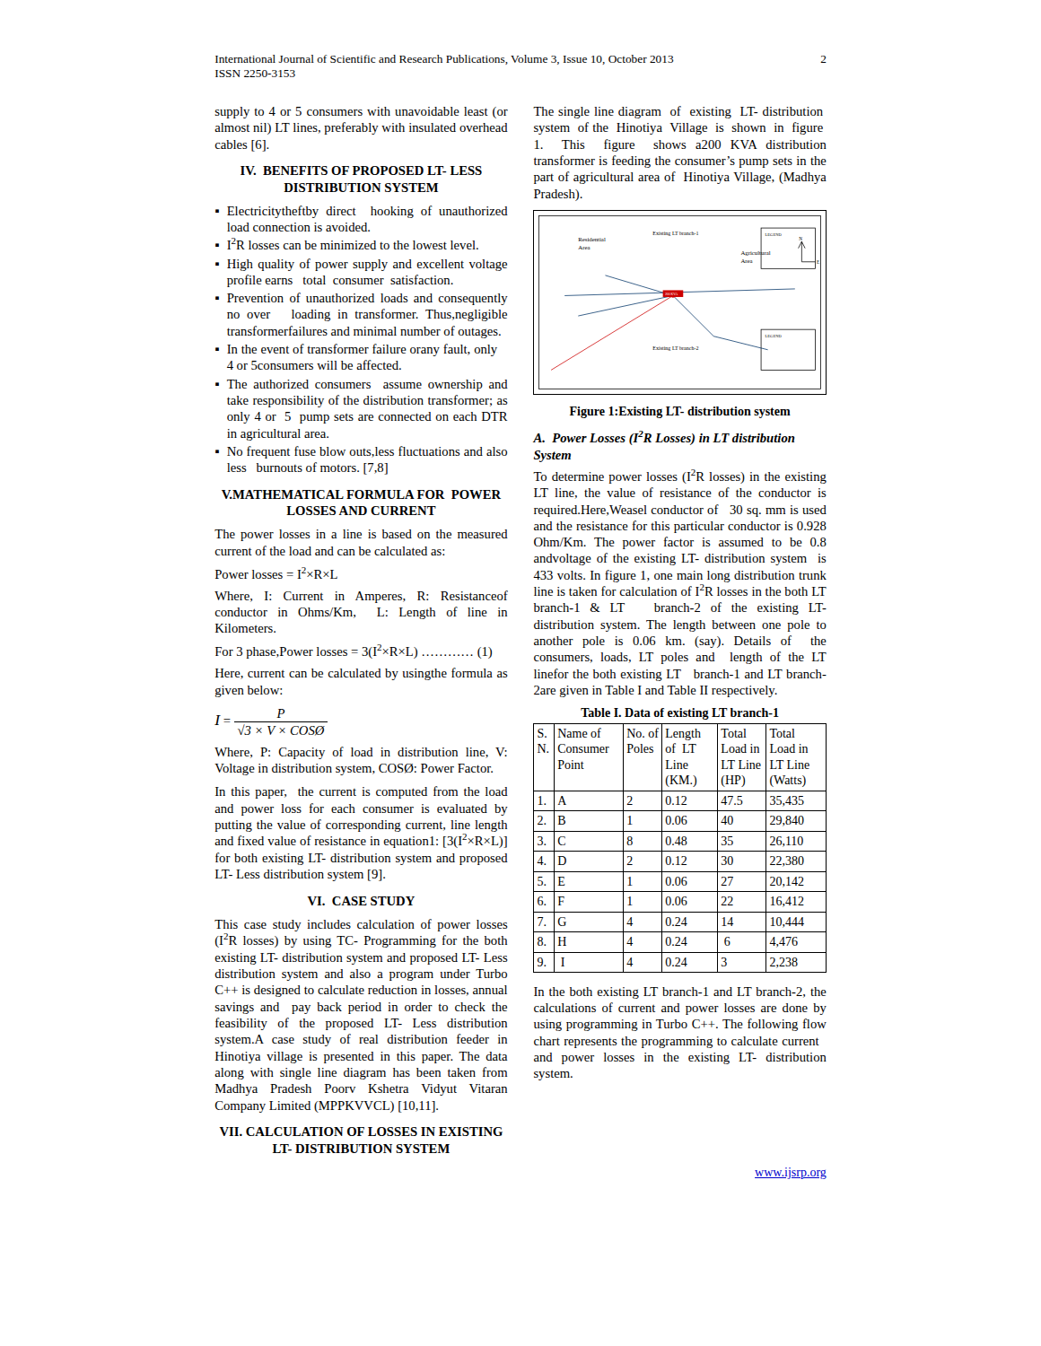International Journal of Scientific and Research Publications, Volume 3, Issue 10, October 2013 ISSN 2250-3153 2
supply to 4 or 5 consumers with unavoidable least (or almost nil) LT lines, preferably with insulated overhead cables [6].
IV. Benefits of Proposed LT- Less Distribution System
Electricitytheftby direct hooking of unauthorized load connection is avoided.
I2R losses can be minimized to the lowest level.
High quality of power supply and excellent voltage profile earns total consumer satisfaction.
Prevention of unauthorized loads and consequently no over loading in transformer. Thus,negligible transformerfailures and minimal number of outages.
In the event of transformer failure orany fault, only 4 or 5consumers will be affected.
The authorized consumers assume ownership and take responsibility of the distribution transformer; as only 4 or 5 pump sets are connected on each DTR in agricultural area.
No frequent fuse blow outs,less fluctuations and also less burnouts of motors. [7,8]
V.Mathematical Formula for Power Losses and Current
The power losses in a line is based on the measured current of the load and can be calculated as:
Power losses = I2×R×L
Where, I: Current in Amperes, R: Resistanceof conductor in Ohms/Km, L: Length of line in Kilometers.
For 3 phase,Power losses = 3(I2×R×L) ………… (1)
Here, current can be calculated by usingthe formula as given below:
I = P √3 × V × COSØ
Where, P: Capacity of load in distribution line, V: Voltage in distribution system, COSØ: Power Factor.
In this paper, the current is computed from the load and power loss for each consumer is evaluated by putting the value of corresponding current, line length and fixed value of resistance in equation1: [3(I2×R×L)] for both existing LT- distribution system and proposed LT- Less distribution system [9].
VI. Case Study
This case study includes calculation of power losses (I2R losses) by using TC- Programming for the both existing LT- distribution system and proposed LT- Less distribution system and also a program under Turbo C++ is designed to calculate reduction in losses, annual savings and pay back period in order to check the feasibility of the proposed LT- Less distribution system.A case study of real distribution feeder in Hinotiya village is presented in this paper. The data along with single line diagram has been taken from Madhya Pradesh Poorv Kshetra Vidyut Vitaran Company Limited (MPPKVVCL) [10,11].
VII. Calculation of Losses in Existing LT- Distribution System
The single line diagram of existing LT- distribution system of the Hinotiya Village is shown in figure 1. This figure shows a200 KVA distribution transformer is feeding the consumer’s pump sets in the part of agricultural area of Hinotiya Village, (Madhya Pradesh).
Figure 1:Existing LT- distribution system
A. Power Losses (I2R Losses) in LT distribution System
To determine power losses (I2R losses) in the existing LT line, the value of resistance of the conductor is required.Here,Weasel conductor of 30 sq. mm is used and the resistance for this particular conductor is 0.928 Ohm/Km. The power factor is assumed to be 0.8 andvoltage of the existing LT- distribution system is 433 volts. In figure 1, one main long distribution trunk line is taken for calculation of I2R losses in the both LT branch-1 & LT branch-2 of the existing LT- distribution system. The length between one pole to another pole is 0.06 km. (say). Details of the consumers, loads, LT poles and length of the LT linefor the both existing LT branch-1 and LT branch-2are given in Table I and Table II respectively.
Table I. Data of existing LT branch-1
| S. N. | Name of Consumer Point | No. of Poles | Length of LT Line (KM.) | Total Load in LT Line (HP) | Total Load in LT Line (Watts) |
| --- | --- | --- | --- | --- | --- |
| 1. | A | 2 | 0.12 | 47.5 | 35,435 |
| 2. | B | 1 | 0.06 | 40 | 29,840 |
| 3. | C | 8 | 0.48 | 35 | 26,110 |
| 4. | D | 2 | 0.12 | 30 | 22,380 |
| 5. | E | 1 | 0.06 | 27 | 20,142 |
| 6. | F | 1 | 0.06 | 22 | 16,412 |
| 7. | G | 4 | 0.24 | 14 | 10,444 |
| 8. | H | 4 | 0.24 | 6 | 4,476 |
| 9. | I | 4 | 0.24 | 3 | 2,238 |
In the both existing LT branch-1 and LT branch-2, the calculations of current and power losses are done by using programming in Turbo C++. The following flow chart represents the programming to calculate current and power losses in the existing LT- distribution system.
www.ijsrp.org